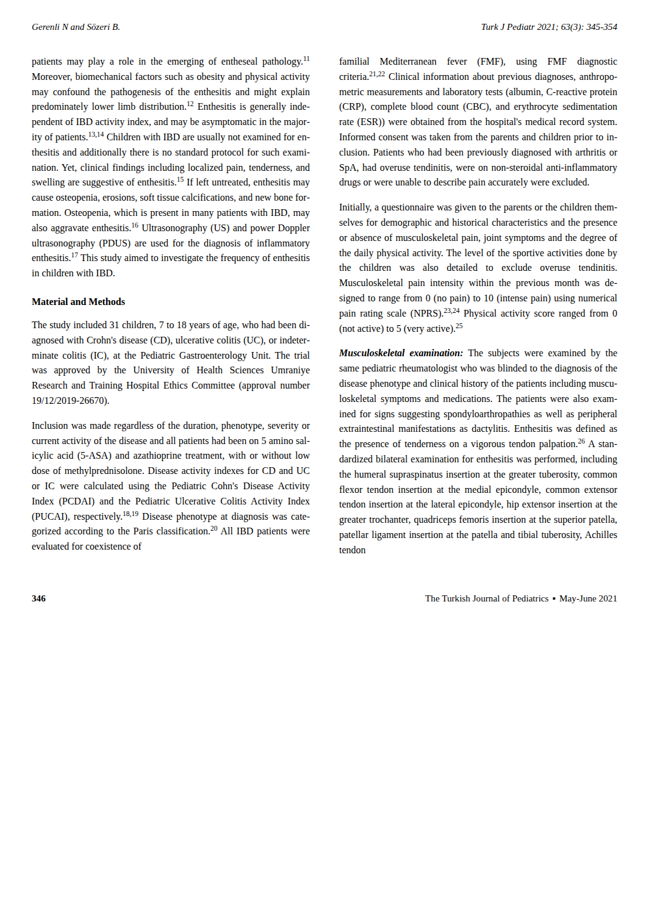Gerenli N and Sözeri B. Turk J Pediatr 2021; 63(3): 345-354
patients may play a role in the emerging of entheseal pathology.11 Moreover, biomechanical factors such as obesity and physical activity may confound the pathogenesis of the enthesitis and might explain predominately lower limb distribution.12 Enthesitis is generally independent of IBD activity index, and may be asymptomatic in the majority of patients.13,14 Children with IBD are usually not examined for enthesitis and additionally there is no standard protocol for such examination. Yet, clinical findings including localized pain, tenderness, and swelling are suggestive of enthesitis.15 If left untreated, enthesitis may cause osteopenia, erosions, soft tissue calcifications, and new bone formation. Osteopenia, which is present in many patients with IBD, may also aggravate enthesitis.16 Ultrasonography (US) and power Doppler ultrasonography (PDUS) are used for the diagnosis of inflammatory enthesitis.17 This study aimed to investigate the frequency of enthesitis in children with IBD.
Material and Methods
The study included 31 children, 7 to 18 years of age, who had been diagnosed with Crohn's disease (CD), ulcerative colitis (UC), or indeterminate colitis (IC), at the Pediatric Gastroenterology Unit. The trial was approved by the University of Health Sciences Umraniye Research and Training Hospital Ethics Committee (approval number 19/12/2019-26670).
Inclusion was made regardless of the duration, phenotype, severity or current activity of the disease and all patients had been on 5 amino salicylic acid (5-ASA) and azathioprine treatment, with or without low dose of methylprednisolone. Disease activity indexes for CD and UC or IC were calculated using the Pediatric Cohn's Disease Activity Index (PCDAI) and the Pediatric Ulcerative Colitis Activity Index (PUCAI), respectively.18,19 Disease phenotype at diagnosis was categorized according to the Paris classification.20 All IBD patients were evaluated for coexistence of
familial Mediterranean fever (FMF), using FMF diagnostic criteria.21,22 Clinical information about previous diagnoses, anthropometric measurements and laboratory tests (albumin, C-reactive protein (CRP), complete blood count (CBC), and erythrocyte sedimentation rate (ESR)) were obtained from the hospital's medical record system. Informed consent was taken from the parents and children prior to inclusion. Patients who had been previously diagnosed with arthritis or SpA, had overuse tendinitis, were on non-steroidal anti-inflammatory drugs or were unable to describe pain accurately were excluded.
Initially, a questionnaire was given to the parents or the children themselves for demographic and historical characteristics and the presence or absence of musculoskeletal pain, joint symptoms and the degree of the daily physical activity. The level of the sportive activities done by the children was also detailed to exclude overuse tendinitis. Musculoskeletal pain intensity within the previous month was designed to range from 0 (no pain) to 10 (intense pain) using numerical pain rating scale (NPRS).23,24 Physical activity score ranged from 0 (not active) to 5 (very active).25
Musculoskeletal examination: The subjects were examined by the same pediatric rheumatologist who was blinded to the diagnosis of the disease phenotype and clinical history of the patients including musculoskeletal symptoms and medications. The patients were also examined for signs suggesting spondyloarthropathies as well as peripheral extraintestinal manifestations as dactylitis. Enthesitis was defined as the presence of tenderness on a vigorous tendon palpation.26 A standardized bilateral examination for enthesitis was performed, including the humeral supraspinatus insertion at the greater tuberosity, common flexor tendon insertion at the medial epicondyle, common extensor tendon insertion at the lateral epicondyle, hip extensor insertion at the greater trochanter, quadriceps femoris insertion at the superior patella, patellar ligament insertion at the patella and tibial tuberosity, Achilles tendon
346 The Turkish Journal of Pediatrics▪May-June 2021